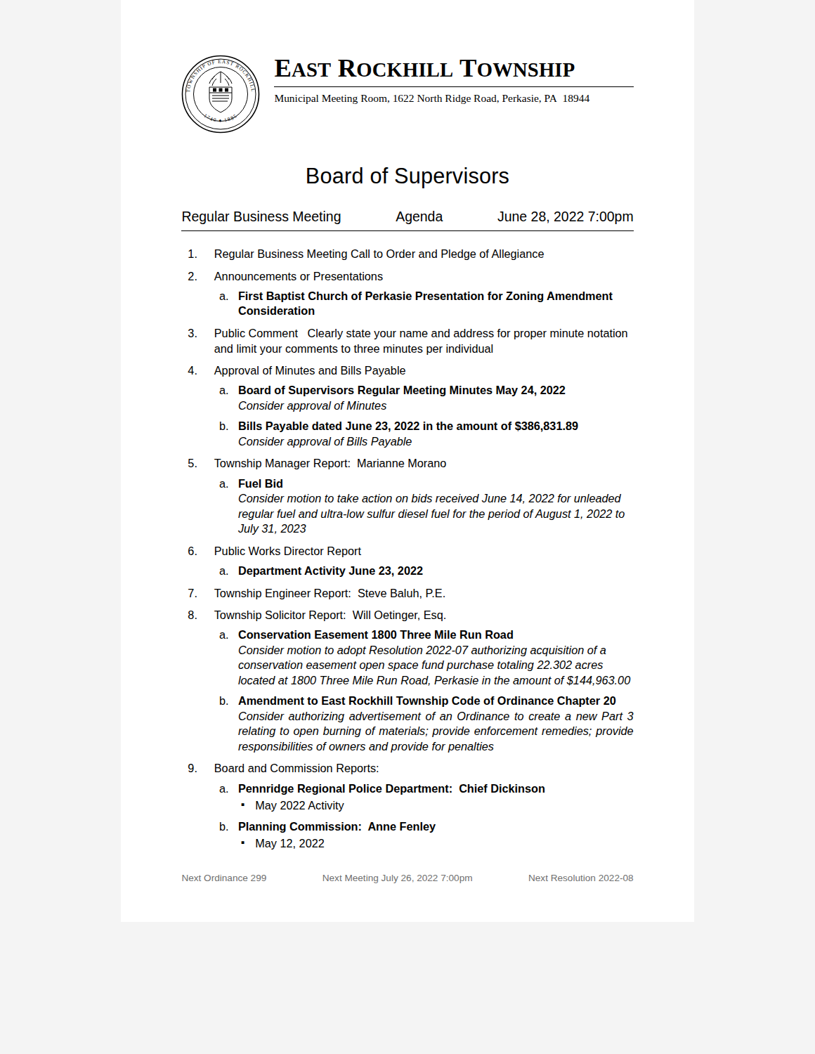TOWNSHIP OF EAST ROCKHILL 1740 ♦ 1885
EAST ROCKHILL TOWNSHIP
Municipal Meeting Room, 1622 North Ridge Road, Perkasie, PA 18944
Board of Supervisors
Regular Business Meeting Agenda June 28, 2022 7:00pm
Regular Business Meeting Call to Order and Pledge of Allegiance
Announcements or Presentations
First Baptist Church of Perkasie Presentation for Zoning Amendment Consideration
Public Comment Clearly state your name and address for proper minute notation and limit your comments to three minutes per individual
Approval of Minutes and Bills Payable
Board of Supervisors Regular Meeting Minutes May 24, 2022
Consider approval of Minutes
Bills Payable dated June 23, 2022 in the amount of $386,831.89
Consider approval of Bills Payable
Township Manager Report: Marianne Morano
Fuel Bid
Consider motion to take action on bids received June 14, 2022 for unleaded regular fuel and ultra-low sulfur diesel fuel for the period of August 1, 2022 to July 31, 2023
Public Works Director Report
Department Activity June 23, 2022
Township Engineer Report: Steve Baluh, P.E.
Township Solicitor Report: Will Oetinger, Esq.
Conservation Easement 1800 Three Mile Run Road
Consider motion to adopt Resolution 2022-07 authorizing acquisition of a conservation easement open space fund purchase totaling 22.302 acres located at 1800 Three Mile Run Road, Perkasie in the amount of $144,963.00
Amendment to East Rockhill Township Code of Ordinance Chapter 20
Consider authorizing advertisement of an Ordinance to create a new Part 3 relating to open burning of materials; provide enforcement remedies; provide responsibilities of owners and provide for penalties
Board and Commission Reports:
Pennridge Regional Police Department: Chief Dickinson
May 2022 Activity
Planning Commission: Anne Fenley
May 12, 2022
Next Ordinance 299 Next Meeting July 26, 2022 7:00pm Next Resolution 2022-08